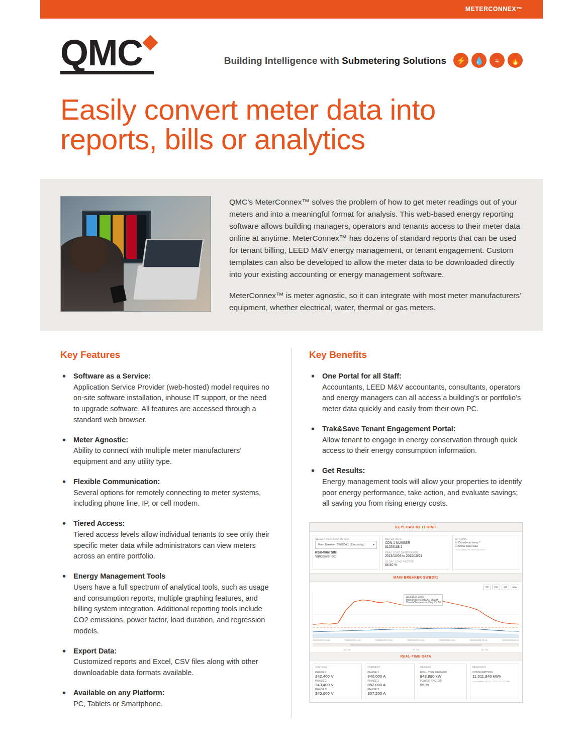METERCONNEX™
QMC
Building Intelligence with Submetering Solutions
⚡ 💧 ≈ 🔥
Easily convert meter data into reports, bills or analytics
QMC’s MeterConnex™ solves the problem of how to get meter readings out of your meters and into a meaningful format for analysis. This web-based energy reporting software allows building managers, operators and tenants access to their meter data online at anytime. MeterConnex™ has dozens of standard reports that can be used for tenant billing, LEED M&V energy management, or tenant engagement. Custom templates can also be developed to allow the meter data to be downloaded directly into your existing accounting or energy management software.
MeterConnex™ is meter agnostic, so it can integrate with most meter manufacturers’ equipment, whether electrical, water, thermal or gas meters.
Key Features
Software as a Service: Application Service Provider (web-hosted) model requires no on-site software installation, inhouse IT support, or the need to upgrade software. All features are accessed through a standard web browser.
Meter Agnostic: Ability to connect with multiple meter manufacturers’ equipment and any utility type.
Flexible Communication: Several options for remotely connecting to meter systems, including phone line, IP, or cell modem.
Tiered Access: Tiered access levels allow individual tenants to see only their specific meter data while administrators can view meters across an entire portfolio.
Energy Management Tools Users have a full spectrum of analytical tools, such as usage and consumption reports, multiple graphing features, and billing system integration. Additional reporting tools include CO2 emissions, power factor, load duration, and regression models.
Export Data: Customized reports and Excel, CSV files along with other downloadable data formats available.
Available on any Platform: PC, Tablets or Smartphone.
Key Benefits
One Portal for all Staff: Accountants, LEED M&V accountants, consultants, operators and energy managers can all access a building’s or portfolio’s meter data quickly and easily from their own PC.
Trak&Save Tenant Engagement Portal: Allow tenant to engage in energy conservation through quick access to their energy consumption information.
Get Results: Energy management tools will allow your properties to identify poor energy performance, take action, and evaluate savings; all saving you from rising energy costs.
KEYLOAD METERING
Select keyload meter
Main Breaker SWBD#1 (Electricity)▾
Real-time Site
Vancouver BC
Meter Info CDN-1 NUMBER
61029168-1 Peak load date range 2013/10/09 to 2015/10/21 30 day load factor 66.50 %
Options
☑ Outside air temp * ☑ Show base load
* If available for selected meter
MAIN BREAKER SWBD#1
1D 1W 1M Max
2013/10/20 10:00
Main Breaker SWBD#1 751.04
Outside Temperature (Deg. C) 14
2015/10/19 20:00 2015/10/19 4:00 2015/10/19 12:00 2015/10/19 20:00 2015/10/20 4:00 2015/10/20 12:00 2015/10/20 20:00
14. Okt 17. Okt 20. Okt
REAL-TIME DATA
Voltage PHASE 1342,400 V PHASE 2343,400 V PHASE 3345,600 V
Current PHASE 1940.000 A PHASE 2852.000 A PHASE 3807.200 A
Demand ROLL-TIME DEMAND 848.880 kW POWER FACTOR 95 %
Readings CONSUMPTION 11,011,840 kWh Last update: Oct 21, 2015 3:11:02 PM